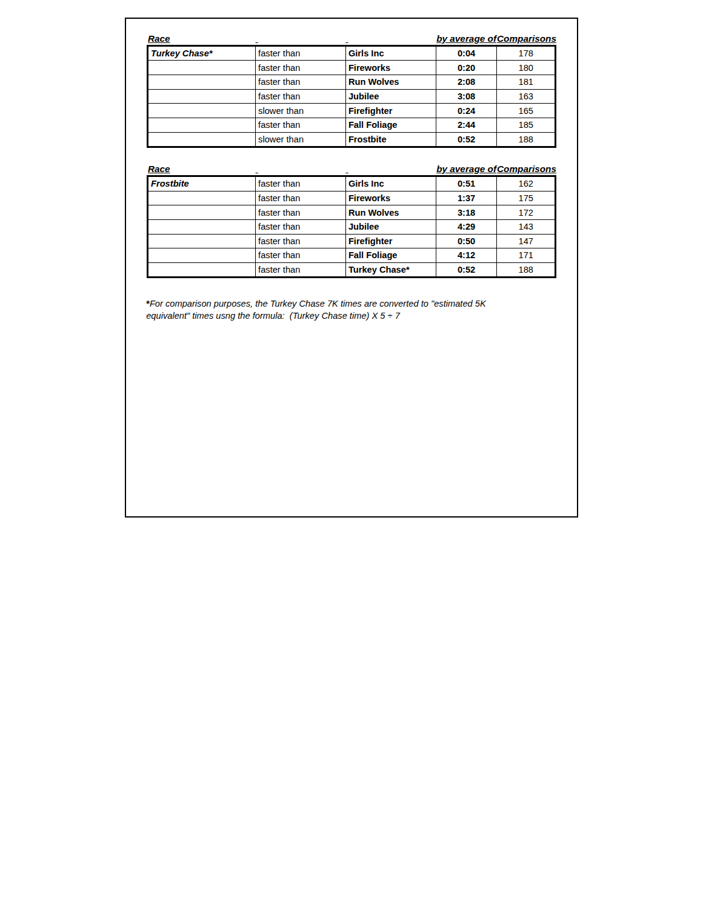| Race | | | by average of | Comparisons |
| --- | --- | --- | --- | --- |
| Turkey Chase* | faster than | Girls Inc | 0:04 | 178 |
| | faster than | Fireworks | 0:20 | 180 |
| | faster than | Run Wolves | 2:08 | 181 |
| | faster than | Jubilee | 3:08 | 163 |
| | slower than | Firefighter | 0:24 | 165 |
| | faster than | Fall Foliage | 2:44 | 185 |
| | slower than | Frostbite | 0:52 | 188 |
| Race | | | by average of | Comparisons |
| --- | --- | --- | --- | --- |
| Frostbite | faster than | Girls Inc | 0:51 | 162 |
| | faster than | Fireworks | 1:37 | 175 |
| | faster than | Run Wolves | 3:18 | 172 |
| | faster than | Jubilee | 4:29 | 143 |
| | faster than | Firefighter | 0:50 | 147 |
| | faster than | Fall Foliage | 4:12 | 171 |
| | faster than | Turkey Chase* | 0:52 | 188 |
*For comparison purposes, the Turkey Chase 7K times are converted to "estimated 5K equivalent" times usng the formula: (Turkey Chase time) X 5 ÷ 7